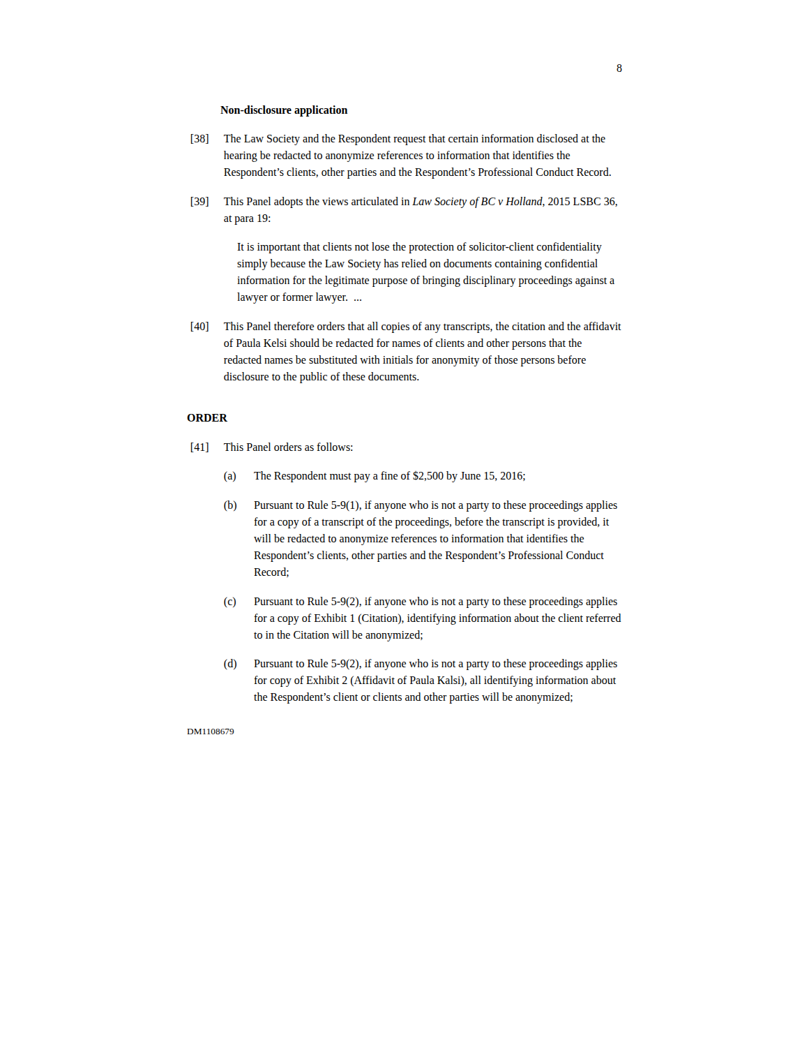8
Non-disclosure application
[38]
The Law Society and the Respondent request that certain information disclosed at the hearing be redacted to anonymize references to information that identifies the Respondent’s clients, other parties and the Respondent’s Professional Conduct Record.
[39]
This Panel adopts the views articulated in Law Society of BC v Holland, 2015 LSBC 36, at para 19:
It is important that clients not lose the protection of solicitor-client confidentiality simply because the Law Society has relied on documents containing confidential information for the legitimate purpose of bringing disciplinary proceedings against a lawyer or former lawyer. ...
[40]
This Panel therefore orders that all copies of any transcripts, the citation and the affidavit of Paula Kelsi should be redacted for names of clients and other persons that the redacted names be substituted with initials for anonymity of those persons before disclosure to the public of these documents.
ORDER
[41]
This Panel orders as follows:
(a)
The Respondent must pay a fine of $2,500 by June 15, 2016;
(b)
Pursuant to Rule 5-9(1), if anyone who is not a party to these proceedings applies for a copy of a transcript of the proceedings, before the transcript is provided, it will be redacted to anonymize references to information that identifies the Respondent’s clients, other parties and the Respondent’s Professional Conduct Record;
(c)
Pursuant to Rule 5-9(2), if anyone who is not a party to these proceedings applies for a copy of Exhibit 1 (Citation), identifying information about the client referred to in the Citation will be anonymized;
(d)
Pursuant to Rule 5-9(2), if anyone who is not a party to these proceedings applies for copy of Exhibit 2 (Affidavit of Paula Kalsi), all identifying information about the Respondent’s client or clients and other parties will be anonymized;
DM1108679